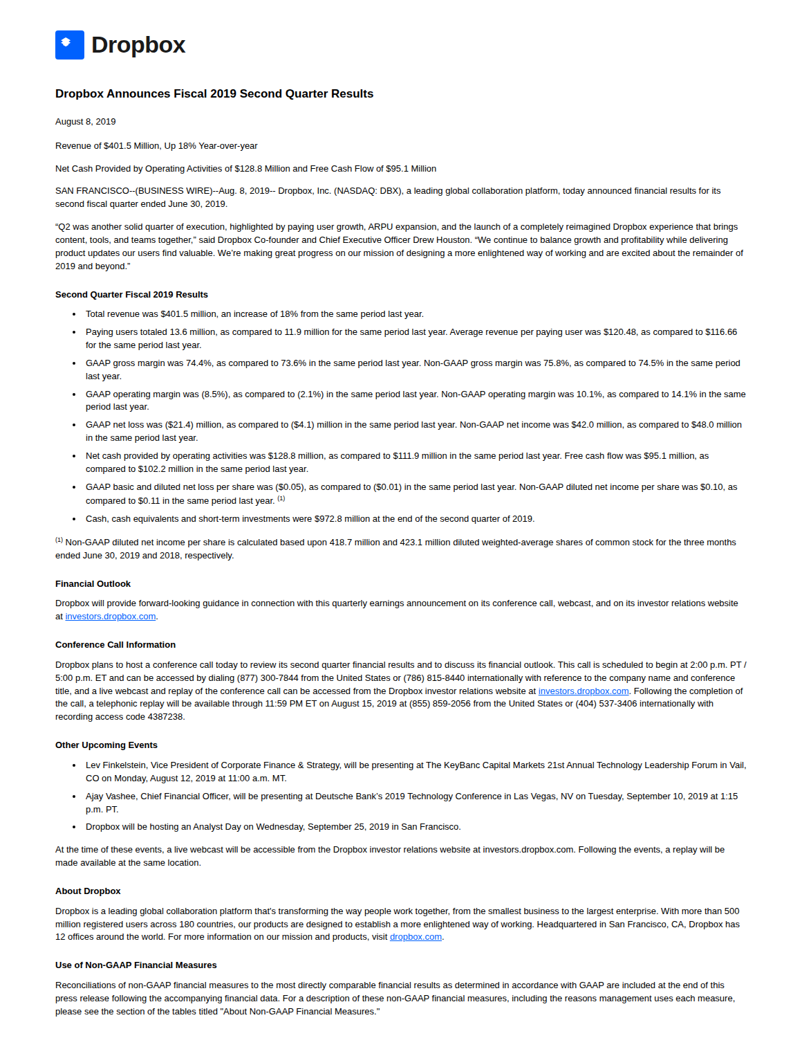Dropbox
Dropbox Announces Fiscal 2019 Second Quarter Results
August 8, 2019
Revenue of $401.5 Million, Up 18% Year-over-year
Net Cash Provided by Operating Activities of $128.8 Million and Free Cash Flow of $95.1 Million
SAN FRANCISCO--(BUSINESS WIRE)--Aug. 8, 2019-- Dropbox, Inc. (NASDAQ: DBX), a leading global collaboration platform, today announced financial results for its second fiscal quarter ended June 30, 2019.
“Q2 was another solid quarter of execution, highlighted by paying user growth, ARPU expansion, and the launch of a completely reimagined Dropbox experience that brings content, tools, and teams together,” said Dropbox Co-founder and Chief Executive Officer Drew Houston. “We continue to balance growth and profitability while delivering product updates our users find valuable. We’re making great progress on our mission of designing a more enlightened way of working and are excited about the remainder of 2019 and beyond.”
Second Quarter Fiscal 2019 Results
Total revenue was $401.5 million, an increase of 18% from the same period last year.
Paying users totaled 13.6 million, as compared to 11.9 million for the same period last year. Average revenue per paying user was $120.48, as compared to $116.66 for the same period last year.
GAAP gross margin was 74.4%, as compared to 73.6% in the same period last year. Non-GAAP gross margin was 75.8%, as compared to 74.5% in the same period last year.
GAAP operating margin was (8.5%), as compared to (2.1%) in the same period last year. Non-GAAP operating margin was 10.1%, as compared to 14.1% in the same period last year.
GAAP net loss was ($21.4) million, as compared to ($4.1) million in the same period last year. Non-GAAP net income was $42.0 million, as compared to $48.0 million in the same period last year.
Net cash provided by operating activities was $128.8 million, as compared to $111.9 million in the same period last year. Free cash flow was $95.1 million, as compared to $102.2 million in the same period last year.
GAAP basic and diluted net loss per share was ($0.05), as compared to ($0.01) in the same period last year. Non-GAAP diluted net income per share was $0.10, as compared to $0.11 in the same period last year. (1)
Cash, cash equivalents and short-term investments were $972.8 million at the end of the second quarter of 2019.
(1) Non-GAAP diluted net income per share is calculated based upon 418.7 million and 423.1 million diluted weighted-average shares of common stock for the three months ended June 30, 2019 and 2018, respectively.
Financial Outlook
Dropbox will provide forward-looking guidance in connection with this quarterly earnings announcement on its conference call, webcast, and on its investor relations website at investors.dropbox.com.
Conference Call Information
Dropbox plans to host a conference call today to review its second quarter financial results and to discuss its financial outlook. This call is scheduled to begin at 2:00 p.m. PT / 5:00 p.m. ET and can be accessed by dialing (877) 300-7844 from the United States or (786) 815-8440 internationally with reference to the company name and conference title, and a live webcast and replay of the conference call can be accessed from the Dropbox investor relations website at investors.dropbox.com. Following the completion of the call, a telephonic replay will be available through 11:59 PM ET on August 15, 2019 at (855) 859-2056 from the United States or (404) 537-3406 internationally with recording access code 4387238.
Other Upcoming Events
Lev Finkelstein, Vice President of Corporate Finance & Strategy, will be presenting at The KeyBanc Capital Markets 21st Annual Technology Leadership Forum in Vail, CO on Monday, August 12, 2019 at 11:00 a.m. MT.
Ajay Vashee, Chief Financial Officer, will be presenting at Deutsche Bank’s 2019 Technology Conference in Las Vegas, NV on Tuesday, September 10, 2019 at 1:15 p.m. PT.
Dropbox will be hosting an Analyst Day on Wednesday, September 25, 2019 in San Francisco.
At the time of these events, a live webcast will be accessible from the Dropbox investor relations website at investors.dropbox.com. Following the events, a replay will be made available at the same location.
About Dropbox
Dropbox is a leading global collaboration platform that's transforming the way people work together, from the smallest business to the largest enterprise. With more than 500 million registered users across 180 countries, our products are designed to establish a more enlightened way of working. Headquartered in San Francisco, CA, Dropbox has 12 offices around the world. For more information on our mission and products, visit dropbox.com.
Use of Non-GAAP Financial Measures
Reconciliations of non-GAAP financial measures to the most directly comparable financial results as determined in accordance with GAAP are included at the end of this press release following the accompanying financial data. For a description of these non-GAAP financial measures, including the reasons management uses each measure, please see the section of the tables titled "About Non-GAAP Financial Measures."